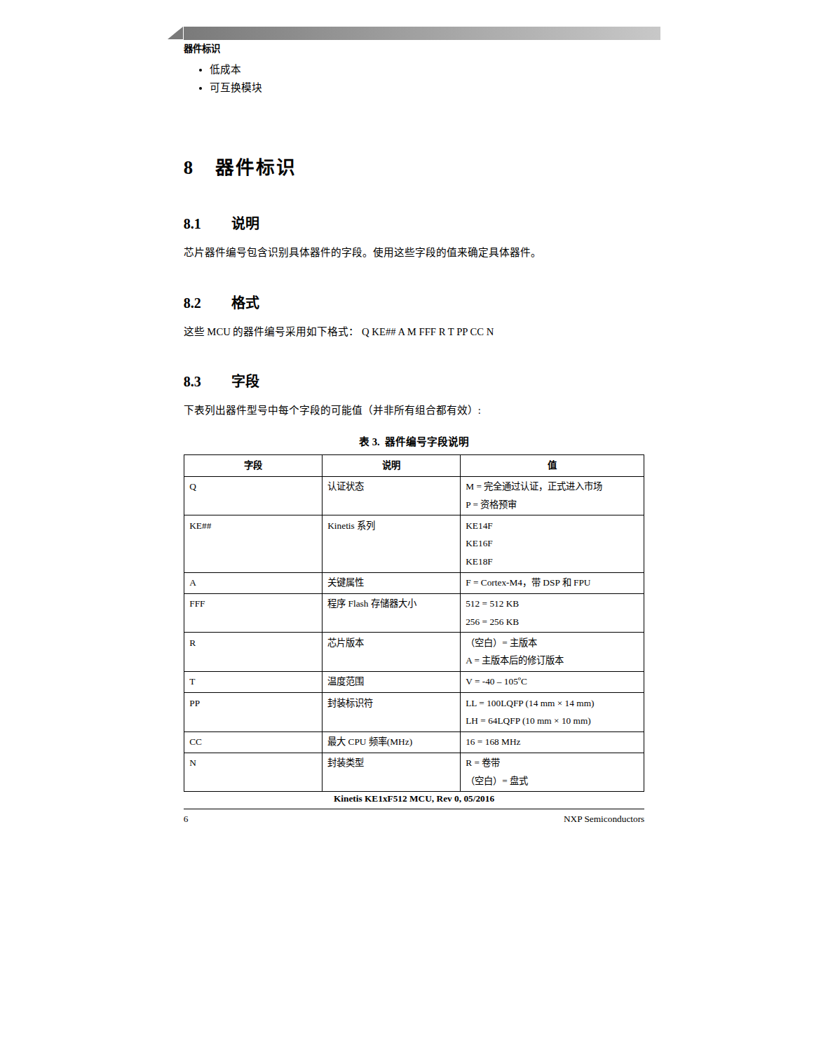器件标识
低成本
可互换模块
8器件标识
8.1说明
芯片器件编号包含识别具体器件的字段。使用这些字段的值来确定具体器件。
8.2格式
这些 MCU 的器件编号采用如下格式： Q KE## A M FFF R T PP CC N
8.3字段
下表列出器件型号中每个字段的可能值（并非所有组合都有效）:
表 3. 器件编号字段说明
| 字段 | 说明 | 值 |
| --- | --- | --- |
| Q | 认证状态 | M = 完全通过认证，正式进入市场 P = 资格预审 |
| KE## | Kinetis 系列 | KE14F KE16F KE18F |
| A | 关键属性 | F = Cortex-M4，带 DSP 和 FPU |
| FFF | 程序 Flash 存储器大小 | 512 = 512 KB 256 = 256 KB |
| R | 芯片版本 | （空白）= 主版本 A = 主版本后的修订版本 |
| T | 温度范围 | V = -40 – 105ºC |
| PP | 封装标识符 | LL = 100LQFP (14 mm × 14 mm) LH = 64LQFP (10 mm × 10 mm) |
| CC | 最大 CPU 频率(MHz) | 16 = 168 MHz |
| N | 封装类型 | R = 卷带 （空白）= 盘式 |
Kinetis KE1xF512 MCU, Rev 0, 05/2016
6
NXP Semiconductors